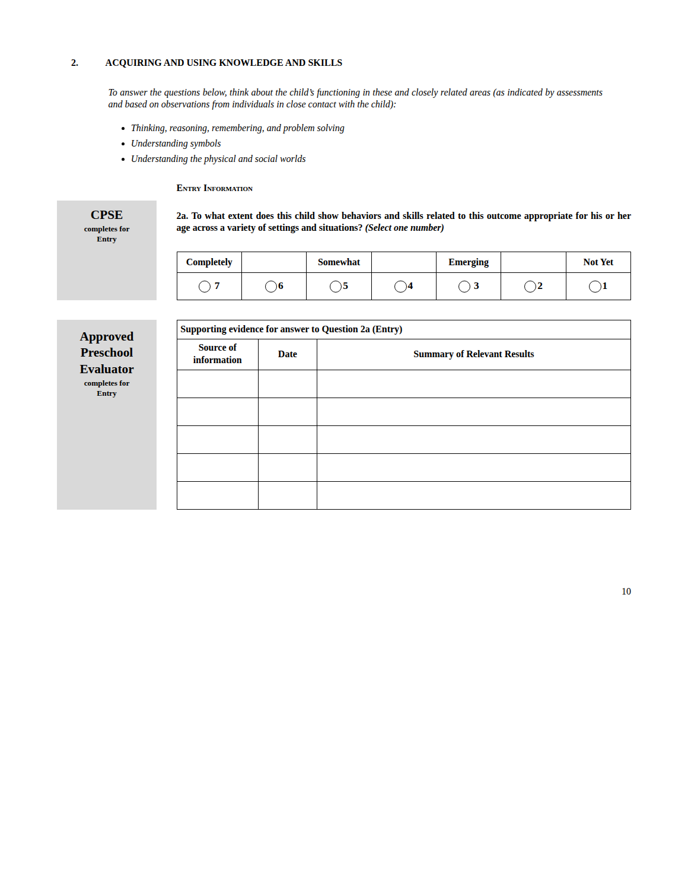2. Acquiring and Using Knowledge and Skills
To answer the questions below, think about the child’s functioning in these and closely related areas (as indicated by assessments and based on observations from individuals in close contact with the child):
Thinking, reasoning, remembering, and problem solving
Understanding symbols
Understanding the physical and social worlds
Entry Information
CPSE
completes for
Entry
2a. To what extent does this child show behaviors and skills related to this outcome appropriate for his or her age across a variety of settings and situations? (Select one number)
| Completely | | Somewhat | | Emerging | | Not Yet |
| 7 | 6 | 5 | 4 | 3 | 2 | 1 |
Approved
Preschool
Evaluator
completes for
Entry
| Supporting evidence for answer to Question 2a (Entry) |
| Source of information | Date | Summary of Relevant Results |
10